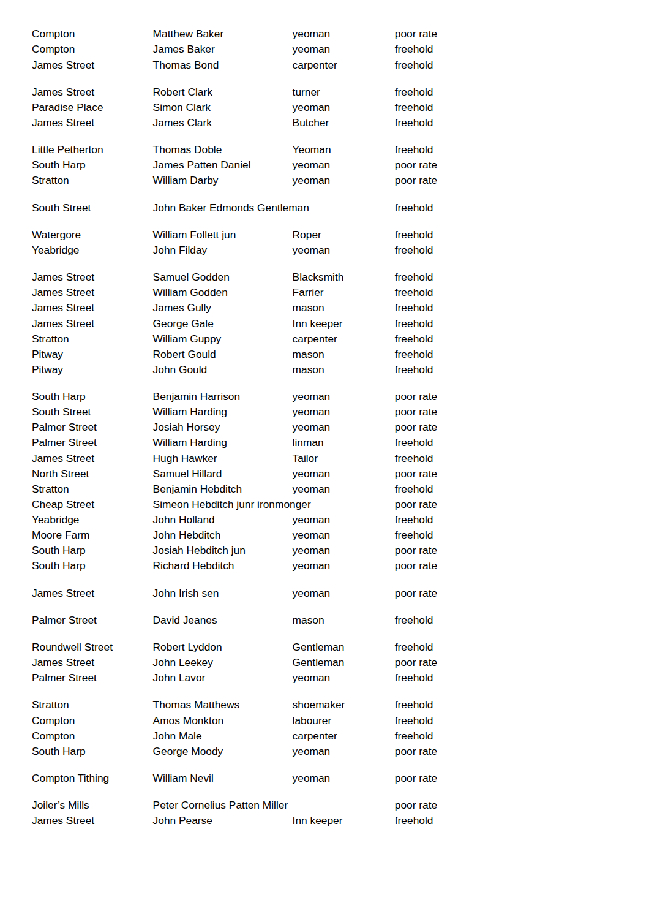| Compton | Matthew Baker | yeoman | poor rate |
| Compton | James Baker | yeoman | freehold |
| James Street | Thomas Bond | carpenter | freehold |
| James Street | Robert Clark | turner | freehold |
| Paradise Place | Simon Clark | yeoman | freehold |
| James Street | James Clark | Butcher | freehold |
| Little Petherton | Thomas Doble | Yeoman | freehold |
| South Harp | James Patten Daniel | yeoman | poor rate |
| Stratton | William Darby | yeoman | poor rate |
| South Street | John Baker Edmonds Gentleman | freehold |
| Watergore | William Follett jun | Roper | freehold |
| Yeabridge | John Filday | yeoman | freehold |
| James Street | Samuel Godden | Blacksmith | freehold |
| James Street | William Godden | Farrier | freehold |
| James Street | James Gully | mason | freehold |
| James Street | George Gale | Inn keeper | freehold |
| Stratton | William Guppy | carpenter | freehold |
| Pitway | Robert Gould | mason | freehold |
| Pitway | John Gould | mason | freehold |
| South Harp | Benjamin Harrison | yeoman | poor rate |
| South Street | William Harding | yeoman | poor rate |
| Palmer Street | Josiah Horsey | yeoman | poor rate |
| Palmer Street | William Harding | linman | freehold |
| James Street | Hugh Hawker | Tailor | freehold |
| North Street | Samuel Hillard | yeoman | poor rate |
| Stratton | Benjamin Hebditch | yeoman | freehold |
| Cheap Street | Simeon Hebditch junr ironmonger | poor rate |
| Yeabridge | John Holland | yeoman | freehold |
| Moore Farm | John Hebditch | yeoman | freehold |
| South Harp | Josiah Hebditch jun | yeoman | poor rate |
| South Harp | Richard Hebditch | yeoman | poor rate |
| James Street | John Irish sen | yeoman | poor rate |
| Palmer Street | David Jeanes | mason | freehold |
| Roundwell Street | Robert Lyddon | Gentleman | freehold |
| James Street | John Leekey | Gentleman | poor rate |
| Palmer Street | John Lavor | yeoman | freehold |
| Stratton | Thomas Matthews | shoemaker | freehold |
| Compton | Amos Monkton | labourer | freehold |
| Compton | John Male | carpenter | freehold |
| South Harp | George Moody | yeoman | poor rate |
| Compton Tithing | William Nevil | yeoman | poor rate |
| Joiler’s Mills | Peter Cornelius Patten Miller | poor rate |
| James Street | John Pearse | Inn keeper | freehold |